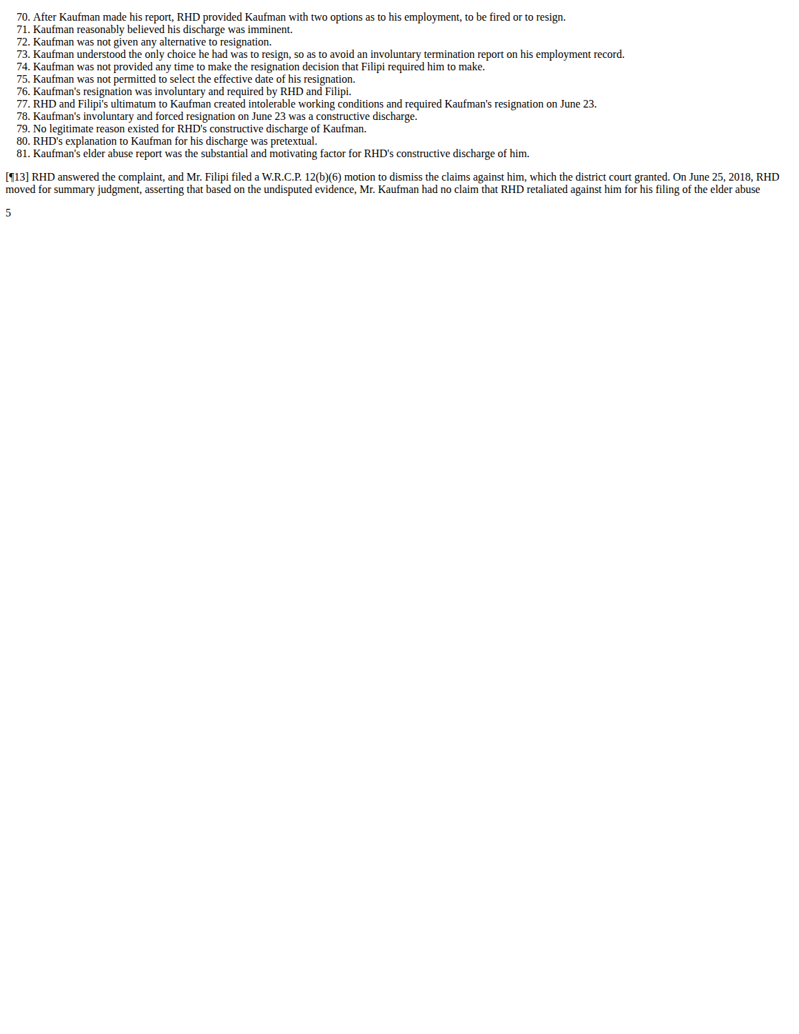After Kaufman made his report, RHD provided Kaufman with two options as to his employment, to be fired or to resign.
Kaufman reasonably believed his discharge was imminent.
Kaufman was not given any alternative to resignation.
Kaufman understood the only choice he had was to resign, so as to avoid an involuntary termination report on his employment record.
Kaufman was not provided any time to make the resignation decision that Filipi required him to make.
Kaufman was not permitted to select the effective date of his resignation.
Kaufman's resignation was involuntary and required by RHD and Filipi.
RHD and Filipi's ultimatum to Kaufman created intolerable working conditions and required Kaufman's resignation on June 23.
Kaufman's involuntary and forced resignation on June 23 was a constructive discharge.
No legitimate reason existed for RHD's constructive discharge of Kaufman.
RHD's explanation to Kaufman for his discharge was pretextual.
Kaufman's elder abuse report was the substantial and motivating factor for RHD's constructive discharge of him.
[¶13] RHD answered the complaint, and Mr. Filipi filed a W.R.C.P. 12(b)(6) motion to dismiss the claims against him, which the district court granted. On June 25, 2018, RHD moved for summary judgment, asserting that based on the undisputed evidence, Mr. Kaufman had no claim that RHD retaliated against him for his filing of the elder abuse
5